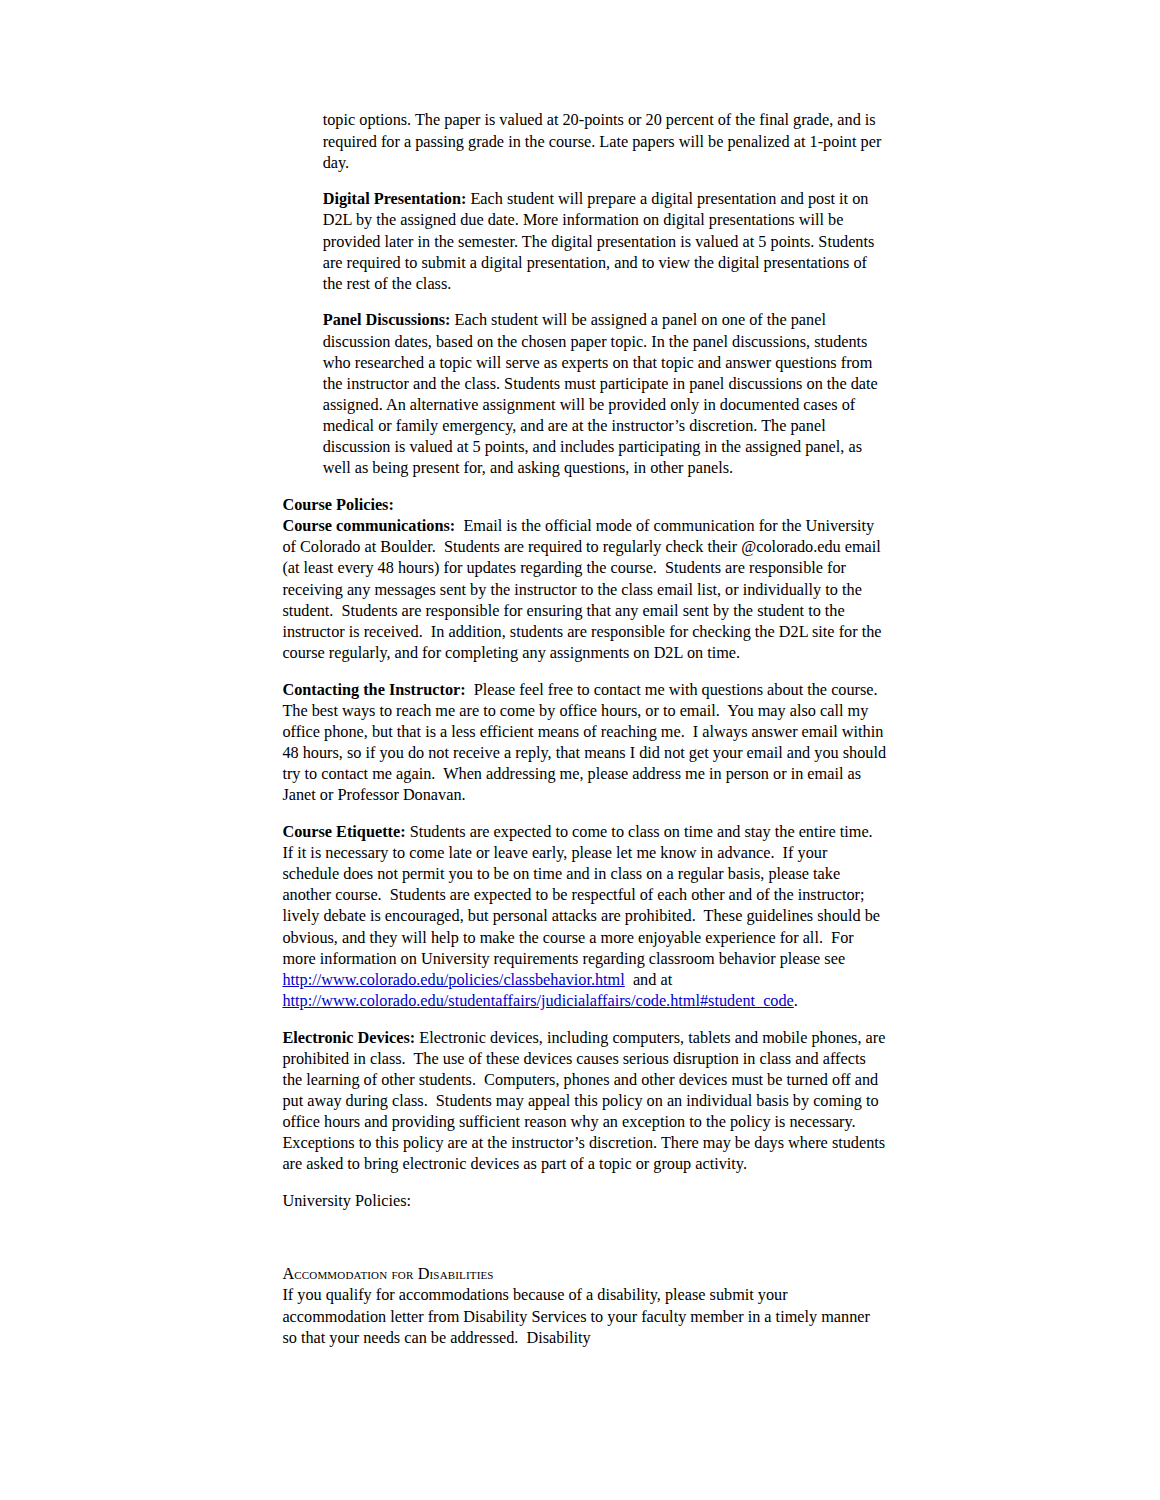topic options. The paper is valued at 20-points or 20 percent of the final grade, and is required for a passing grade in the course. Late papers will be penalized at 1-point per day.
Digital Presentation: Each student will prepare a digital presentation and post it on D2L by the assigned due date. More information on digital presentations will be provided later in the semester. The digital presentation is valued at 5 points. Students are required to submit a digital presentation, and to view the digital presentations of the rest of the class.
Panel Discussions: Each student will be assigned a panel on one of the panel discussion dates, based on the chosen paper topic. In the panel discussions, students who researched a topic will serve as experts on that topic and answer questions from the instructor and the class. Students must participate in panel discussions on the date assigned. An alternative assignment will be provided only in documented cases of medical or family emergency, and are at the instructor’s discretion. The panel discussion is valued at 5 points, and includes participating in the assigned panel, as well as being present for, and asking questions, in other panels.
Course Policies:
Course communications: Email is the official mode of communication for the University of Colorado at Boulder. Students are required to regularly check their @colorado.edu email (at least every 48 hours) for updates regarding the course. Students are responsible for receiving any messages sent by the instructor to the class email list, or individually to the student. Students are responsible for ensuring that any email sent by the student to the instructor is received. In addition, students are responsible for checking the D2L site for the course regularly, and for completing any assignments on D2L on time.
Contacting the Instructor: Please feel free to contact me with questions about the course. The best ways to reach me are to come by office hours, or to email. You may also call my office phone, but that is a less efficient means of reaching me. I always answer email within 48 hours, so if you do not receive a reply, that means I did not get your email and you should try to contact me again. When addressing me, please address me in person or in email as Janet or Professor Donavan.
Course Etiquette: Students are expected to come to class on time and stay the entire time. If it is necessary to come late or leave early, please let me know in advance. If your schedule does not permit you to be on time and in class on a regular basis, please take another course. Students are expected to be respectful of each other and of the instructor; lively debate is encouraged, but personal attacks are prohibited. These guidelines should be obvious, and they will help to make the course a more enjoyable experience for all. For more information on University requirements regarding classroom behavior please see http://www.colorado.edu/policies/classbehavior.html and at http://www.colorado.edu/studentaffairs/judicialaffairs/code.html#student_code.
Electronic Devices: Electronic devices, including computers, tablets and mobile phones, are prohibited in class. The use of these devices causes serious disruption in class and affects the learning of other students. Computers, phones and other devices must be turned off and put away during class. Students may appeal this policy on an individual basis by coming to office hours and providing sufficient reason why an exception to the policy is necessary. Exceptions to this policy are at the instructor’s discretion. There may be days where students are asked to bring electronic devices as part of a topic or group activity.
University Policies:
Accommodation for Disabilities
If you qualify for accommodations because of a disability, please submit your accommodation letter from Disability Services to your faculty member in a timely manner so that your needs can be addressed. Disability